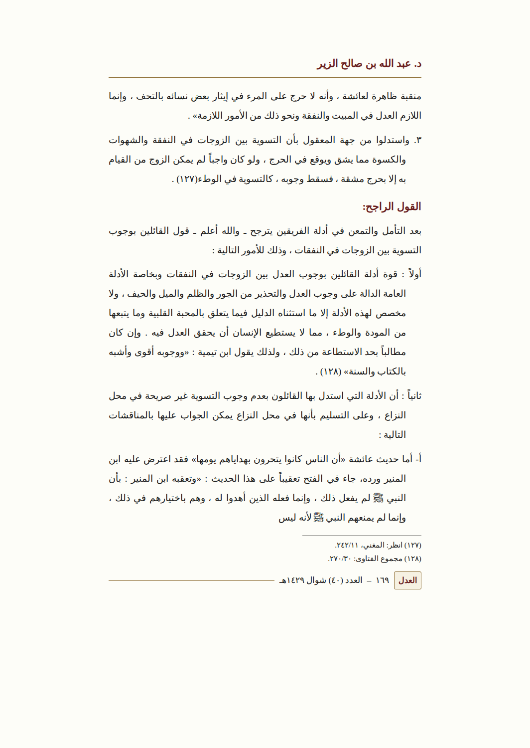د. عبد الله بن صالح الزير
منقبة ظاهرة لعائشة ، وأنه لا حرج على المرء في إيثار بعض نسائه بالتحف ، وإنما اللازم العدل في المبيت والنفقة ونحو ذلك من الأمور اللازمة» .
٣. واستدلوا من جهة المعقول بأن التسوية بين الزوجات في النفقة والشهوات والكسوة مما يشق ويوقع في الحرج ، ولو كان واجباً لم يمكن الزوج من القيام به إلا بحرج مشقة ، فسقط وجوبه ، كالتسوية في الوطء(١٢٧) .
القول الراجح:
بعد التأمل والتمعن في أدلة الفريقين يترجح ـ والله أعلم ـ قول القائلين بوجوب التسوية بين الزوجات في النفقات ، وذلك للأمور التالية :
أولاً : قوة أدلة القائلين بوجوب العدل بين الزوجات في النفقات وبخاصة الأدلة العامة الدالة على وجوب العدل والتحذير من الجور والظلم والميل والحيف ، ولا مخصص لهذه الأدلة إلا ما استثناه الدليل فيما يتعلق بالمحبة القلبية وما يتبعها من المودة والوطء ، مما لا يستطيع الإنسان أن يحقق العدل فيه . وإن كان مطالباً بحد الاستطاعة من ذلك ، ولذلك يقول ابن تيمية : «ووجوبه أقوى وأشبه بالكتاب والسنة» (١٢٨) .
ثانياً : أن الأدلة التي استدل بها القائلون بعدم وجوب التسوية غير صريحة في محل النزاع ، وعلى التسليم بأنها في محل النزاع يمكن الجواب عليها بالمناقشات التالية :
أ- أما حديث عائشة «أن الناس كانوا يتحرون بهداياهم يومها» فقد اعترض عليه ابن المنير ورده، جاء في الفتح تعقيباً على هذا الحديث : «وتعقبه ابن المنير : بأن النبي ﷺ لم يفعل ذلك ، وإنما فعله الذين أهدوا له ، وهم باختيارهم في ذلك ، وإنما لم يمنعهم النبي ﷺ لأنه ليس
(١٢٧) انظر: المغني، ٢٤٢/١١.
(١٢٨) مجموع الفتاوى: ٢٧٠/٣٠.
العدل ١٦٩ – العدد (٤٠) شوال ١٤٢٩هـ